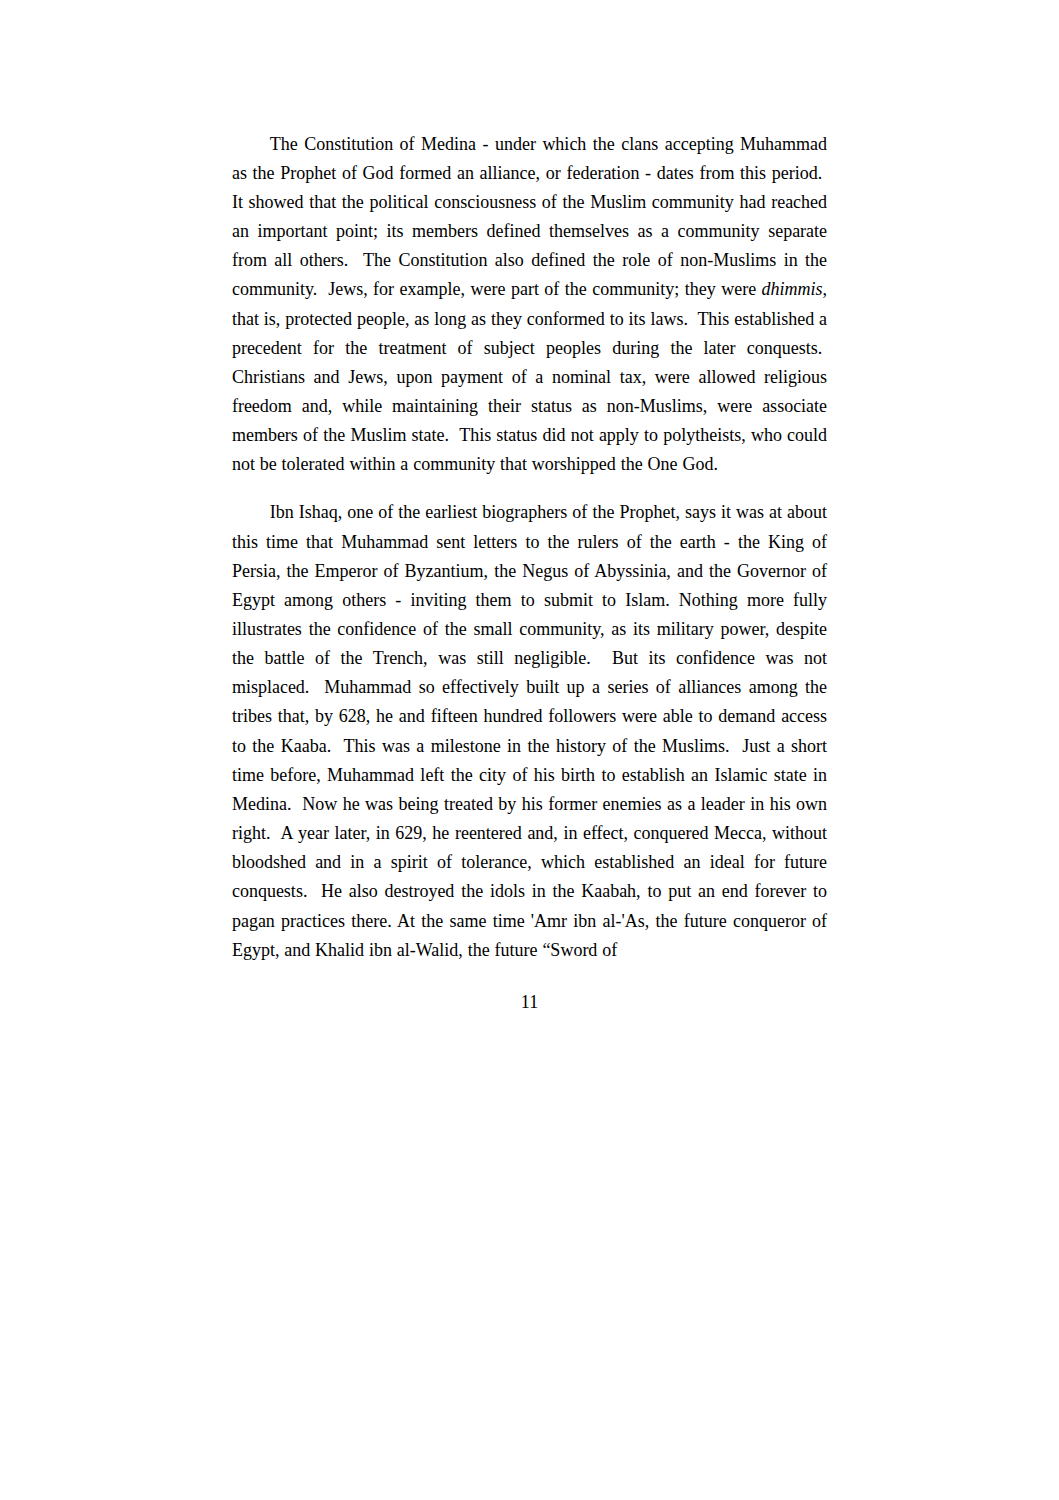The Constitution of Medina - under which the clans accepting Muhammad as the Prophet of God formed an alliance, or federation - dates from this period. It showed that the political consciousness of the Muslim community had reached an important point; its members defined themselves as a community separate from all others. The Constitution also defined the role of non-Muslims in the community. Jews, for example, were part of the community; they were dhimmis, that is, protected people, as long as they conformed to its laws. This established a precedent for the treatment of subject peoples during the later conquests. Christians and Jews, upon payment of a nominal tax, were allowed religious freedom and, while maintaining their status as non-Muslims, were associate members of the Muslim state. This status did not apply to polytheists, who could not be tolerated within a community that worshipped the One God.
Ibn Ishaq, one of the earliest biographers of the Prophet, says it was at about this time that Muhammad sent letters to the rulers of the earth - the King of Persia, the Emperor of Byzantium, the Negus of Abyssinia, and the Governor of Egypt among others - inviting them to submit to Islam. Nothing more fully illustrates the confidence of the small community, as its military power, despite the battle of the Trench, was still negligible. But its confidence was not misplaced. Muhammad so effectively built up a series of alliances among the tribes that, by 628, he and fifteen hundred followers were able to demand access to the Kaaba. This was a milestone in the history of the Muslims. Just a short time before, Muhammad left the city of his birth to establish an Islamic state in Medina. Now he was being treated by his former enemies as a leader in his own right. A year later, in 629, he reentered and, in effect, conquered Mecca, without bloodshed and in a spirit of tolerance, which established an ideal for future conquests. He also destroyed the idols in the Kaabah, to put an end forever to pagan practices there. At the same time 'Amr ibn al-'As, the future conqueror of Egypt, and Khalid ibn al-Walid, the future “Sword of
11